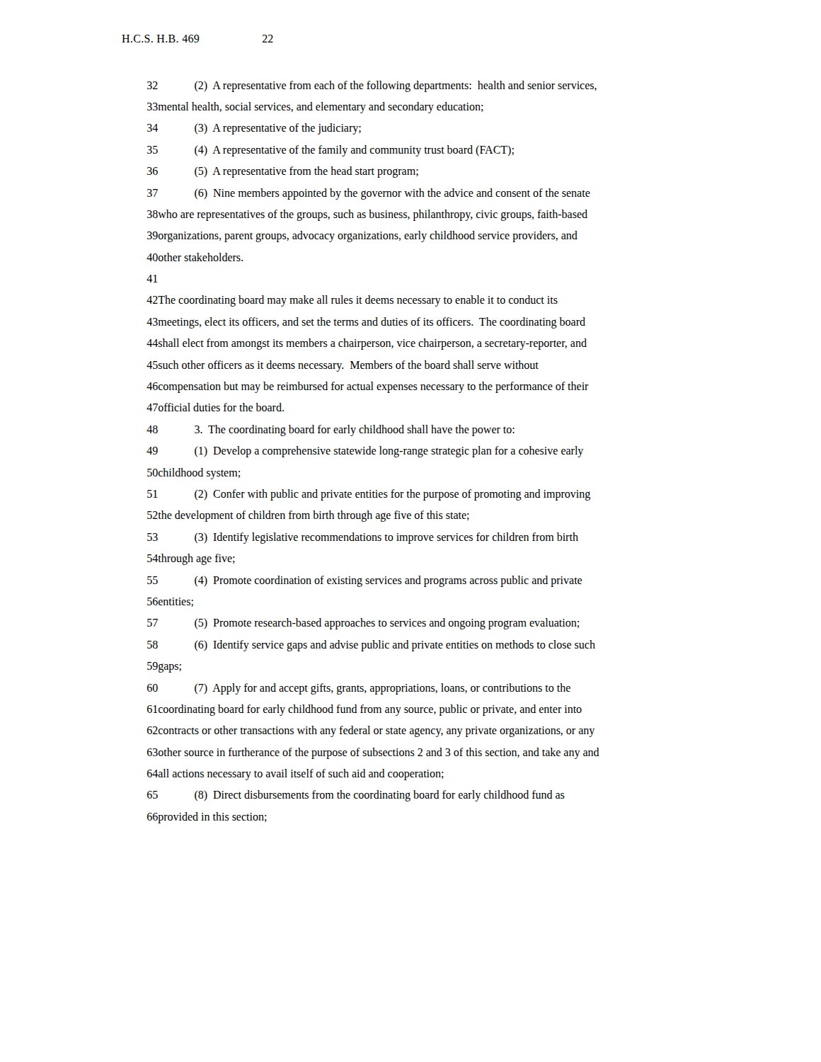H.C.S. H.B. 469 22
| 32 | (2) A representative from each of the following departments: health and senior services, |
| 33 | mental health, social services, and elementary and secondary education; |
| 34 | (3) A representative of the judiciary; |
| 35 | (4) A representative of the family and community trust board (FACT); |
| 36 | (5) A representative from the head start program; |
| 37 | (6) Nine members appointed by the governor with the advice and consent of the senate |
| 38 | who are representatives of the groups, such as business, philanthropy, civic groups, faith-based |
| 39 | organizations, parent groups, advocacy organizations, early childhood service providers, and |
| 40 | other stakeholders. |
| 41 | |
| 42 | The coordinating board may make all rules it deems necessary to enable it to conduct its |
| 43 | meetings, elect its officers, and set the terms and duties of its officers. The coordinating board |
| 44 | shall elect from amongst its members a chairperson, vice chairperson, a secretary-reporter, and |
| 45 | such other officers as it deems necessary. Members of the board shall serve without |
| 46 | compensation but may be reimbursed for actual expenses necessary to the performance of their |
| 47 | official duties for the board. |
| 48 | 3. The coordinating board for early childhood shall have the power to: |
| 49 | (1) Develop a comprehensive statewide long-range strategic plan for a cohesive early |
| 50 | childhood system; |
| 51 | (2) Confer with public and private entities for the purpose of promoting and improving |
| 52 | the development of children from birth through age five of this state; |
| 53 | (3) Identify legislative recommendations to improve services for children from birth |
| 54 | through age five; |
| 55 | (4) Promote coordination of existing services and programs across public and private |
| 56 | entities; |
| 57 | (5) Promote research-based approaches to services and ongoing program evaluation; |
| 58 | (6) Identify service gaps and advise public and private entities on methods to close such |
| 59 | gaps; |
| 60 | (7) Apply for and accept gifts, grants, appropriations, loans, or contributions to the |
| 61 | coordinating board for early childhood fund from any source, public or private, and enter into |
| 62 | contracts or other transactions with any federal or state agency, any private organizations, or any |
| 63 | other source in furtherance of the purpose of subsections 2 and 3 of this section, and take any and |
| 64 | all actions necessary to avail itself of such aid and cooperation; |
| 65 | (8) Direct disbursements from the coordinating board for early childhood fund as |
| 66 | provided in this section; |